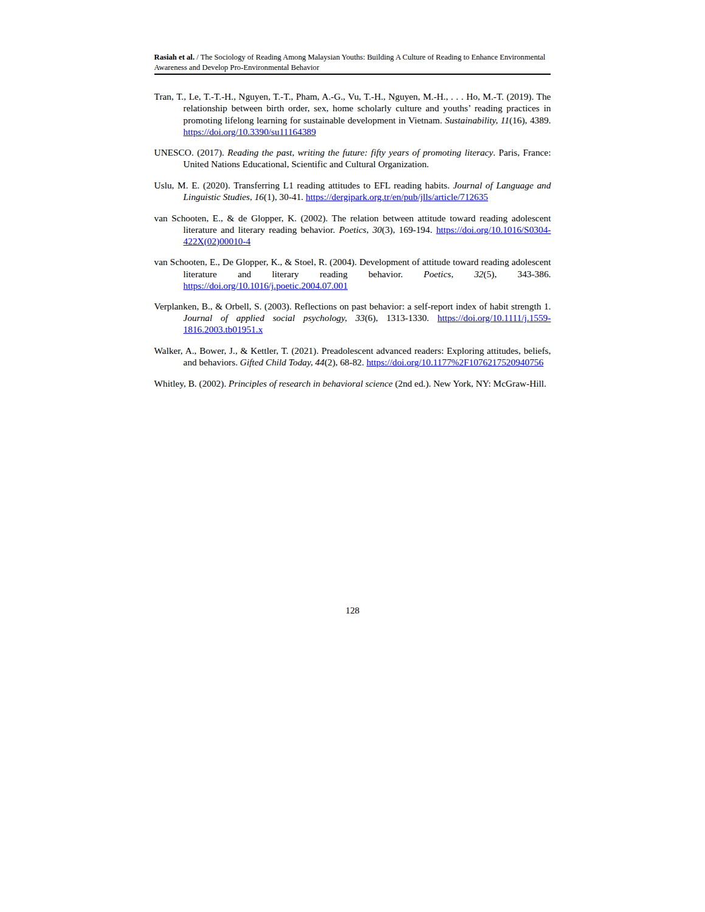Rasiah et al. / The Sociology of Reading Among Malaysian Youths: Building A Culture of Reading to Enhance Environmental Awareness and Develop Pro-Environmental Behavior
Tran, T., Le, T.-T.-H., Nguyen, T.-T., Pham, A.-G., Vu, T.-H., Nguyen, M.-H., . . . Ho, M.-T. (2019). The relationship between birth order, sex, home scholarly culture and youths’ reading practices in promoting lifelong learning for sustainable development in Vietnam. Sustainability, 11(16), 4389. https://doi.org/10.3390/su11164389
UNESCO. (2017). Reading the past, writing the future: fifty years of promoting literacy. Paris, France: United Nations Educational, Scientific and Cultural Organization.
Uslu, M. E. (2020). Transferring L1 reading attitudes to EFL reading habits. Journal of Language and Linguistic Studies, 16(1), 30-41. https://dergipark.org.tr/en/pub/jlls/article/712635
van Schooten, E., & de Glopper, K. (2002). The relation between attitude toward reading adolescent literature and literary reading behavior. Poetics, 30(3), 169-194. https://doi.org/10.1016/S0304-422X(02)00010-4
van Schooten, E., De Glopper, K., & Stoel, R. (2004). Development of attitude toward reading adolescent literature and literary reading behavior. Poetics, 32(5), 343-386. https://doi.org/10.1016/j.poetic.2004.07.001
Verplanken, B., & Orbell, S. (2003). Reflections on past behavior: a self-report index of habit strength 1. Journal of applied social psychology, 33(6), 1313-1330. https://doi.org/10.1111/j.1559-1816.2003.tb01951.x
Walker, A., Bower, J., & Kettler, T. (2021). Preadolescent advanced readers: Exploring attitudes, beliefs, and behaviors. Gifted Child Today, 44(2), 68-82. https://doi.org/10.1177%2F1076217520940756
Whitley, B. (2002). Principles of research in behavioral science (2nd ed.). New York, NY: McGraw-Hill.
128